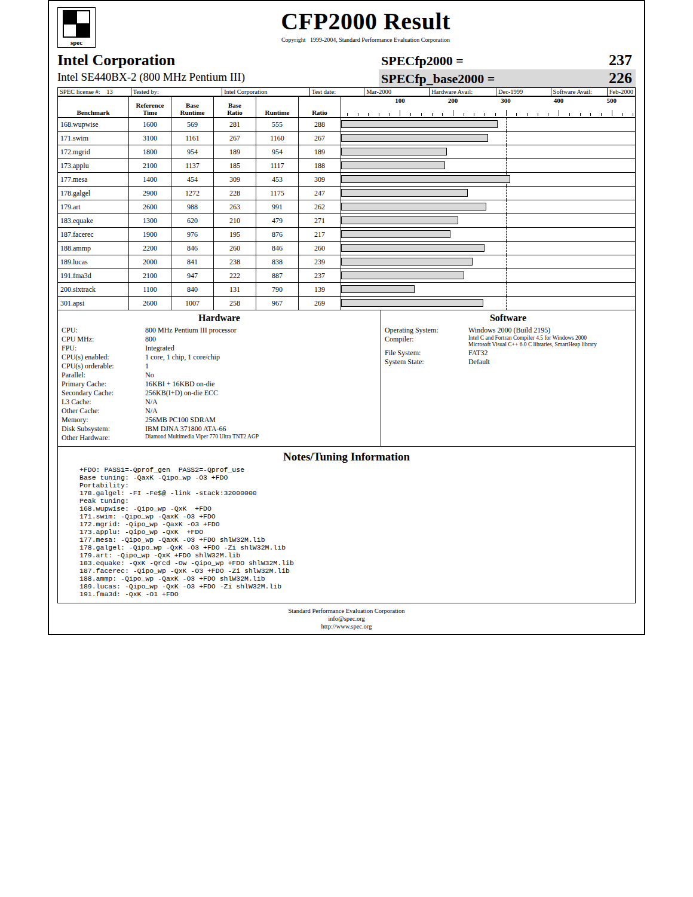spec
CFP2000 Result
Copyright 1999-2004, Standard Performance Evaluation Corporation
Intel Corporation
Intel SE440BX-2 (800 MHz Pentium III)
SPECfp2000 =237
SPECfp_base2000 =226
| SPEC license #: 13 | Tested by: | Intel Corporation | Test date: | Mar-2000 | Hardware Avail: | Dec-1999 | Software Avail: | Feb-2000 |
| Benchmark | Reference Time | Base Runtime | Base Ratio | Runtime | Ratio | 100 200 300 400 500 |
| --- | --- | --- | --- | --- | --- | --- |
| 168.wupwise | 1600 | 569 | 281 | 555 | 288 | |
| 171.swim | 3100 | 1161 | 267 | 1160 | 267 | |
| 172.mgrid | 1800 | 954 | 189 | 954 | 189 | |
| 173.applu | 2100 | 1137 | 185 | 1117 | 188 | |
| 177.mesa | 1400 | 454 | 309 | 453 | 309 | |
| 178.galgel | 2900 | 1272 | 228 | 1175 | 247 | |
| 179.art | 2600 | 988 | 263 | 991 | 262 | |
| 183.equake | 1300 | 620 | 210 | 479 | 271 | |
| 187.facerec | 1900 | 976 | 195 | 876 | 217 | |
| 188.ammp | 2200 | 846 | 260 | 846 | 260 | |
| 189.lucas | 2000 | 841 | 238 | 838 | 239 | |
| 191.fma3d | 2100 | 947 | 222 | 887 | 237 | |
| 200.sixtrack | 1100 | 840 | 131 | 790 | 139 | |
| 301.apsi | 2600 | 1007 | 258 | 967 | 269 | |
Hardware
CPU:
800 MHz Pentium III processor
CPU MHz:
800
FPU:
Integrated
CPU(s) enabled:
1 core, 1 chip, 1 core/chip
CPU(s) orderable:
1
Parallel:
No
Primary Cache:
16KBI + 16KBD on-die
Secondary Cache:
256KB(I+D) on-die ECC
L3 Cache:
N/A
Other Cache:
N/A
Memory:
256MB PC100 SDRAM
Disk Subsystem:
IBM DJNA 371800 ATA-66
Other Hardware:
Diamond Multimedia Viper 770 Ultra TNT2 AGP
Software
Operating System:
Windows 2000 (Build 2195)
Compiler:
Intel C and Fortran Compiler 4.5 for Windows 2000
Microsoft Visual C++ 6.0 C libraries, SmartHeap library
File System:
FAT32
System State:
Default
Notes/Tuning Information
+FDO: PASS1=-Qprof_gen  PASS2=-Qprof_use
Base tuning: -QaxK -Qipo_wp -O3 +FDO
Portability:
178.galgel: -FI -Fe$@ -link -stack:32000000
Peak tuning:
168.wupwise: -Qipo_wp -QxK  +FDO
171.swim: -Qipo_wp -QaxK -O3 +FDO
172.mgrid: -Qipo_wp -QaxK -O3 +FDO
173.applu: -Qipo_wp -QxK  +FDO
177.mesa: -Qipo_wp -QaxK -O3 +FDO shlW32M.lib
178.galgel: -Qipo_wp -QxK -O3 +FDO -Zi shlW32M.lib
179.art: -Qipo_wp -QxK +FDO shlW32M.lib
183.equake: -QxK -Qrcd -Ow -Qipo_wp +FDO shlW32M.lib
187.facerec: -Qipo_wp -QxK -O3 +FDO -Zi shlW32M.lib
188.ammp: -Qipo_wp -QaxK -O3 +FDO shlW32M.lib
189.lucas: -Qipo_wp -QxK -O3 +FDO -Zi shlW32M.lib
191.fma3d: -QxK -O1 +FDO
Standard Performance Evaluation Corporation
info@spec.org
http://www.spec.org